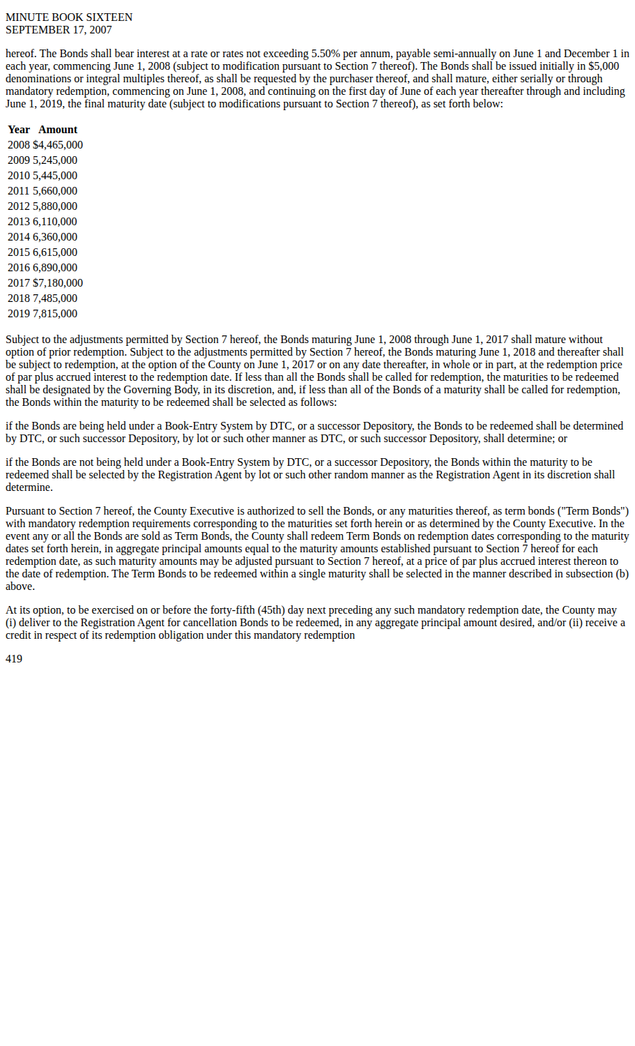MINUTE BOOK SIXTEEN
SEPTEMBER 17, 2007
hereof. The Bonds shall bear interest at a rate or rates not exceeding 5.50% per annum, payable semi-annually on June 1 and December 1 in each year, commencing June 1, 2008 (subject to modification pursuant to Section 7 thereof). The Bonds shall be issued initially in $5,000 denominations or integral multiples thereof, as shall be requested by the purchaser thereof, and shall mature, either serially or through mandatory redemption, commencing on June 1, 2008, and continuing on the first day of June of each year thereafter through and including June 1, 2019, the final maturity date (subject to modifications pursuant to Section 7 thereof), as set forth below:
| Year | Amount |
| --- | --- |
| 2008 | $4,465,000 |
| 2009 | 5,245,000 |
| 2010 | 5,445,000 |
| 2011 | 5,660,000 |
| 2012 | 5,880,000 |
| 2013 | 6,110,000 |
| 2014 | 6,360,000 |
| 2015 | 6,615,000 |
| 2016 | 6,890,000 |
| 2017 | $7,180,000 |
| 2018 | 7,485,000 |
| 2019 | 7,815,000 |
Subject to the adjustments permitted by Section 7 hereof, the Bonds maturing June 1, 2008 through June 1, 2017 shall mature without option of prior redemption. Subject to the adjustments permitted by Section 7 hereof, the Bonds maturing June 1, 2018 and thereafter shall be subject to redemption, at the option of the County on June 1, 2017 or on any date thereafter, in whole or in part, at the redemption price of par plus accrued interest to the redemption date. If less than all the Bonds shall be called for redemption, the maturities to be redeemed shall be designated by the Governing Body, in its discretion, and, if less than all of the Bonds of a maturity shall be called for redemption, the Bonds within the maturity to be redeemed shall be selected as follows:
if the Bonds are being held under a Book-Entry System by DTC, or a successor Depository, the Bonds to be redeemed shall be determined by DTC, or such successor Depository, by lot or such other manner as DTC, or such successor Depository, shall determine; or
if the Bonds are not being held under a Book-Entry System by DTC, or a successor Depository, the Bonds within the maturity to be redeemed shall be selected by the Registration Agent by lot or such other random manner as the Registration Agent in its discretion shall determine.
Pursuant to Section 7 hereof, the County Executive is authorized to sell the Bonds, or any maturities thereof, as term bonds ("Term Bonds") with mandatory redemption requirements corresponding to the maturities set forth herein or as determined by the County Executive. In the event any or all the Bonds are sold as Term Bonds, the County shall redeem Term Bonds on redemption dates corresponding to the maturity dates set forth herein, in aggregate principal amounts equal to the maturity amounts established pursuant to Section 7 hereof for each redemption date, as such maturity amounts may be adjusted pursuant to Section 7 hereof, at a price of par plus accrued interest thereon to the date of redemption. The Term Bonds to be redeemed within a single maturity shall be selected in the manner described in subsection (b) above.
At its option, to be exercised on or before the forty-fifth (45th) day next preceding any such mandatory redemption date, the County may (i) deliver to the Registration Agent for cancellation Bonds to be redeemed, in any aggregate principal amount desired, and/or (ii) receive a credit in respect of its redemption obligation under this mandatory redemption
419